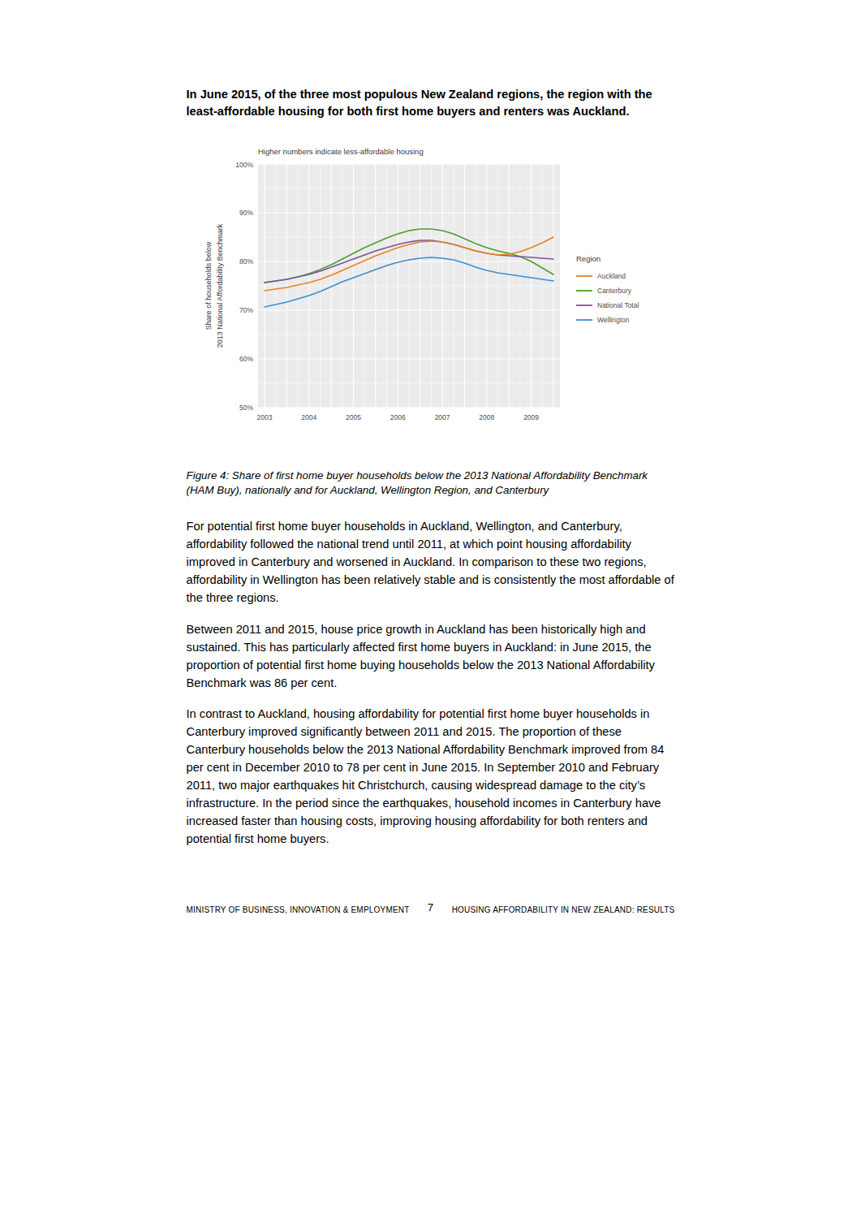In June 2015, of the three most populous New Zealand regions, the region with the least-affordable housing for both first home buyers and renters was Auckland.
Higher numbers indicate less-affordable housing 50% 60% 70% 80% 90% 100% 2003 2004 2005 2006 2007 2008 2009 Share of households below 2013 National Affordability Benchmark Region Auckland Canterbury National Total Wellington
Figure 4: Share of first home buyer households below the 2013 National Affordability Benchmark (HAM Buy), nationally and for Auckland, Wellington Region, and Canterbury
For potential first home buyer households in Auckland, Wellington, and Canterbury, affordability followed the national trend until 2011, at which point housing affordability improved in Canterbury and worsened in Auckland. In comparison to these two regions, affordability in Wellington has been relatively stable and is consistently the most affordable of the three regions.
Between 2011 and 2015, house price growth in Auckland has been historically high and sustained. This has particularly affected first home buyers in Auckland: in June 2015, the proportion of potential first home buying households below the 2013 National Affordability Benchmark was 86 per cent.
In contrast to Auckland, housing affordability for potential first home buyer households in Canterbury improved significantly between 2011 and 2015. The proportion of these Canterbury households below the 2013 National Affordability Benchmark improved from 84 per cent in December 2010 to 78 per cent in June 2015. In September 2010 and February 2011, two major earthquakes hit Christchurch, causing widespread damage to the city’s infrastructure. In the period since the earthquakes, household incomes in Canterbury have increased faster than housing costs, improving housing affordability for both renters and potential first home buyers.
MINISTRY OF BUSINESS, INNOVATION & EMPLOYMENT
7
HOUSING AFFORDABILITY IN NEW ZEALAND: RESULTS